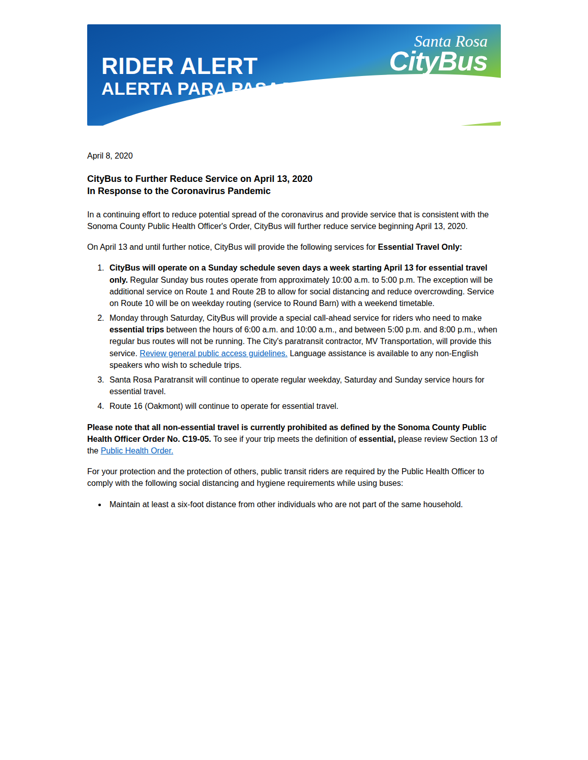Santa Rosa
CityBus
RIDER ALERT
ALERTA PARA PASAJEROS
April 8, 2020
CityBus to Further Reduce Service on April 13, 2020
In Response to the Coronavirus Pandemic
In a continuing effort to reduce potential spread of the coronavirus and provide service that is consistent with the Sonoma County Public Health Officer's Order, CityBus will further reduce service beginning April 13, 2020.
On April 13 and until further notice, CityBus will provide the following services for Essential Travel Only:
CityBus will operate on a Sunday schedule seven days a week starting April 13 for essential travel only. Regular Sunday bus routes operate from approximately 10:00 a.m. to 5:00 p.m. The exception will be additional service on Route 1 and Route 2B to allow for social distancing and reduce overcrowding. Service on Route 10 will be on weekday routing (service to Round Barn) with a weekend timetable.
Monday through Saturday, CityBus will provide a special call-ahead service for riders who need to make essential trips between the hours of 6:00 a.m. and 10:00 a.m., and between 5:00 p.m. and 8:00 p.m., when regular bus routes will not be running. The City's paratransit contractor, MV Transportation, will provide this service. Review general public access guidelines. Language assistance is available to any non-English speakers who wish to schedule trips.
Santa Rosa Paratransit will continue to operate regular weekday, Saturday and Sunday service hours for essential travel.
Route 16 (Oakmont) will continue to operate for essential travel.
Please note that all non-essential travel is currently prohibited as defined by the Sonoma County Public Health Officer Order No. C19-05. To see if your trip meets the definition of essential, please review Section 13 of the Public Health Order.
For your protection and the protection of others, public transit riders are required by the Public Health Officer to comply with the following social distancing and hygiene requirements while using buses:
Maintain at least a six-foot distance from other individuals who are not part of the same household.